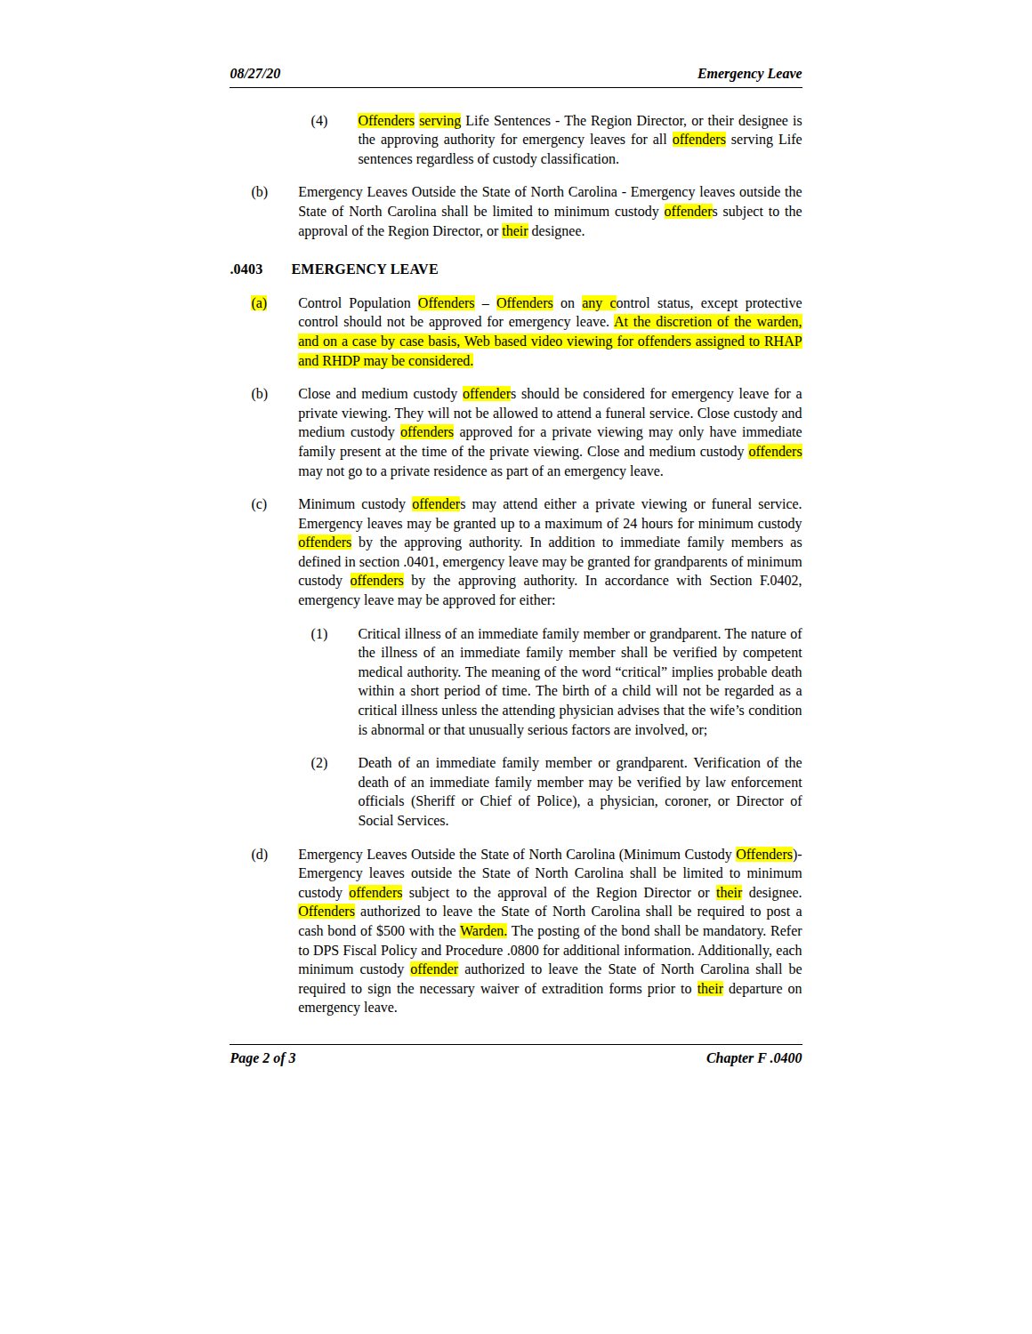08/27/20 Emergency Leave
(4)
Offenders serving Life Sentences - The Region Director, or their designee is the approving authority for emergency leaves for all offenders serving Life sentences regardless of custody classification.
(b)
Emergency Leaves Outside the State of North Carolina - Emergency leaves outside the State of North Carolina shall be limited to minimum custody offenders subject to the approval of the Region Director, or their designee.
.0403 EMERGENCY LEAVE
(a)
Control Population Offenders – Offenders on any control status, except protective control should not be approved for emergency leave. At the discretion of the warden, and on a case by case basis, Web based video viewing for offenders assigned to RHAP and RHDP may be considered.
(b)
Close and medium custody offenders should be considered for emergency leave for a private viewing. They will not be allowed to attend a funeral service. Close custody and medium custody offenders approved for a private viewing may only have immediate family present at the time of the private viewing. Close and medium custody offenders may not go to a private residence as part of an emergency leave.
(c)
Minimum custody offenders may attend either a private viewing or funeral service. Emergency leaves may be granted up to a maximum of 24 hours for minimum custody offenders by the approving authority. In addition to immediate family members as defined in section .0401, emergency leave may be granted for grandparents of minimum custody offenders by the approving authority. In accordance with Section F.0402, emergency leave may be approved for either:
(1)
Critical illness of an immediate family member or grandparent. The nature of the illness of an immediate family member shall be verified by competent medical authority. The meaning of the word “critical” implies probable death within a short period of time. The birth of a child will not be regarded as a critical illness unless the attending physician advises that the wife’s condition is abnormal or that unusually serious factors are involved, or;
(2)
Death of an immediate family member or grandparent. Verification of the death of an immediate family member may be verified by law enforcement officials (Sheriff or Chief of Police), a physician, coroner, or Director of Social Services.
(d)
Emergency Leaves Outside the State of North Carolina (Minimum Custody Offenders)- Emergency leaves outside the State of North Carolina shall be limited to minimum custody offenders subject to the approval of the Region Director or their designee. Offenders authorized to leave the State of North Carolina shall be required to post a cash bond of $500 with the Warden. The posting of the bond shall be mandatory. Refer to DPS Fiscal Policy and Procedure .0800 for additional information. Additionally, each minimum custody offender authorized to leave the State of North Carolina shall be required to sign the necessary waiver of extradition forms prior to their departure on emergency leave.
Page 2 of 3 Chapter F .0400